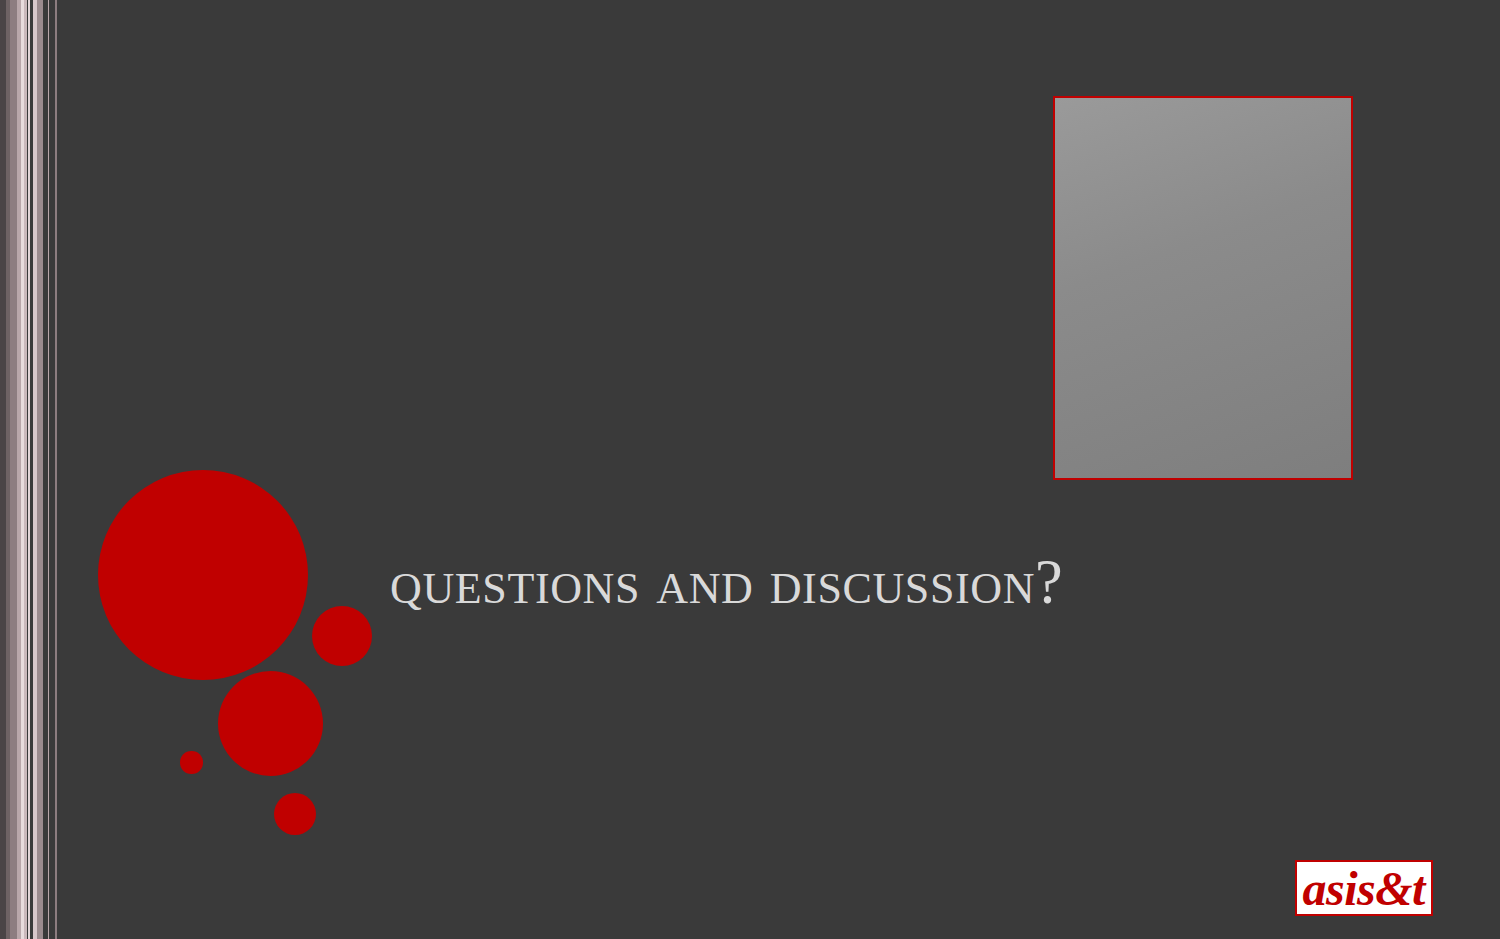Questions and Discussion?
asis&t